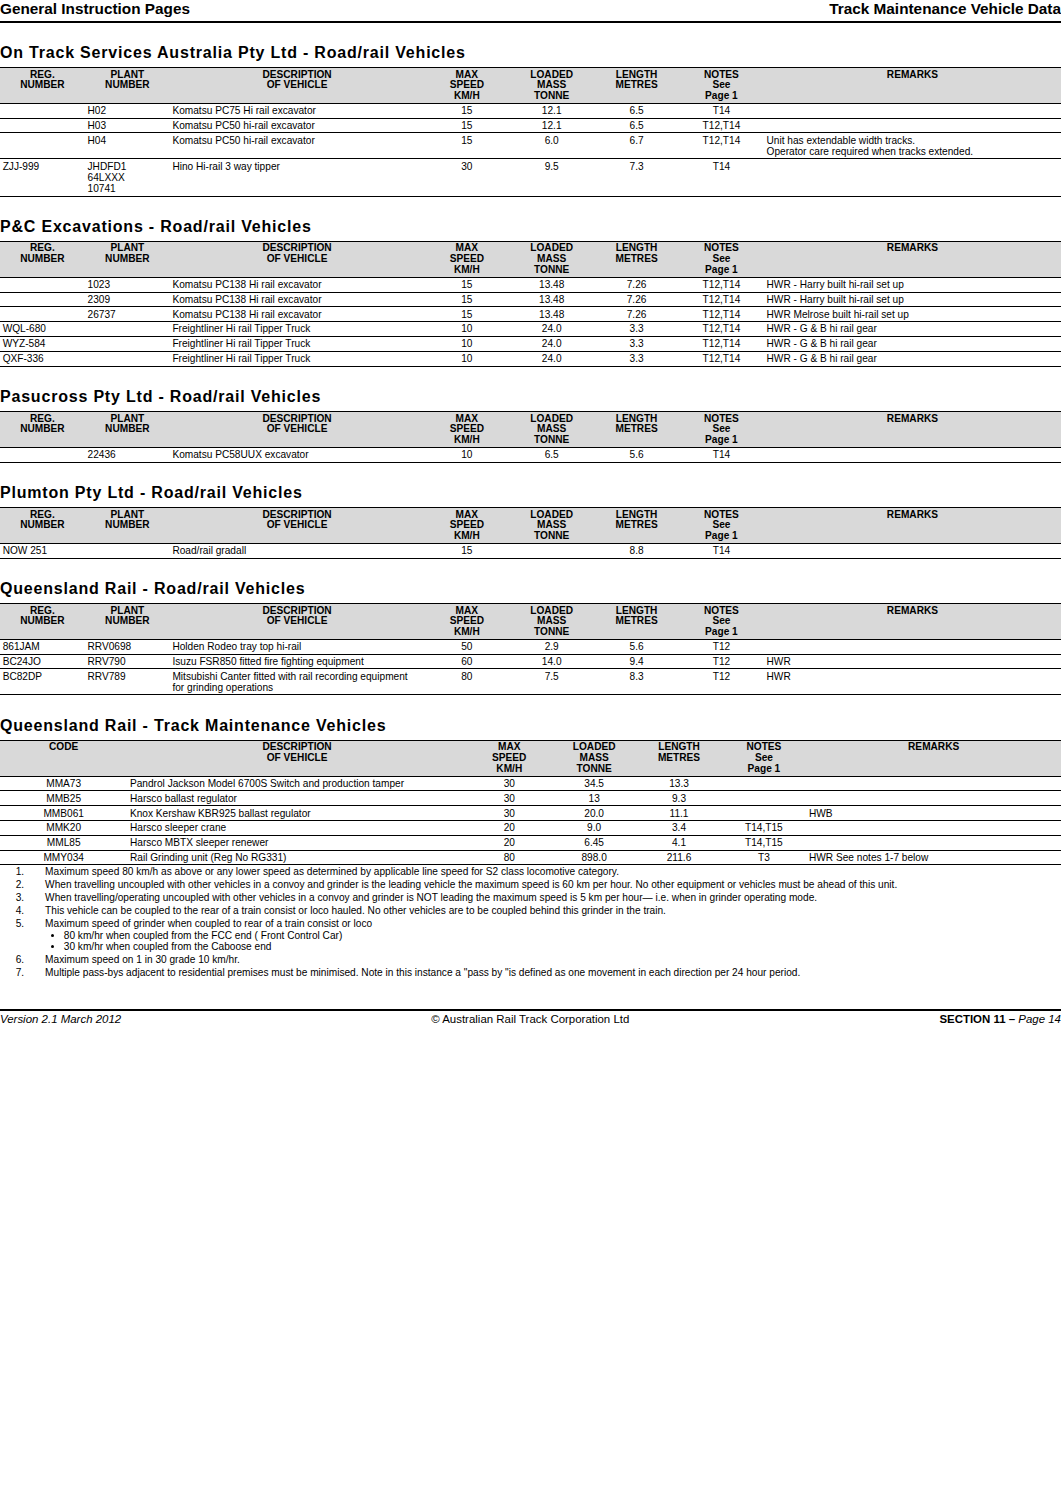General Instruction Pages
Track Maintenance Vehicle Data
On Track Services Australia Pty Ltd - Road/rail Vehicles
| REG. NUMBER | PLANT NUMBER | DESCRIPTION OF VEHICLE | MAX SPEED KM/H | LOADED MASS TONNE | LENGTH METRES | NOTES See Page 1 | REMARKS |
| --- | --- | --- | --- | --- | --- | --- | --- |
| | H02 | Komatsu PC75 Hi rail excavator | 15 | 12.1 | 6.5 | T14 | |
| | H03 | Komatsu PC50 hi-rail excavator | 15 | 12.1 | 6.5 | T12,T14 | |
| | H04 | Komatsu PC50 hi-rail excavator | 15 | 6.0 | 6.7 | T12,T14 | Unit has extendable width tracks. Operator care required when tracks extended. |
| ZJJ-999 | JHDFD1 64LXXX 10741 | Hino Hi-rail 3 way tipper | 30 | 9.5 | 7.3 | T14 | |
P&C Excavations - Road/rail Vehicles
| REG. NUMBER | PLANT NUMBER | DESCRIPTION OF VEHICLE | MAX SPEED KM/H | LOADED MASS TONNE | LENGTH METRES | NOTES See Page 1 | REMARKS |
| --- | --- | --- | --- | --- | --- | --- | --- |
| | 1023 | Komatsu PC138 Hi rail excavator | 15 | 13.48 | 7.26 | T12,T14 | HWR - Harry built hi-rail set up |
| | 2309 | Komatsu PC138 Hi rail excavator | 15 | 13.48 | 7.26 | T12,T14 | HWR - Harry built hi-rail set up |
| | 26737 | Komatsu PC138 Hi rail excavator | 15 | 13.48 | 7.26 | T12,T14 | HWR Melrose built hi-rail set up |
| WQL-680 | | Freightliner Hi rail Tipper Truck | 10 | 24.0 | 3.3 | T12,T14 | HWR - G & B hi rail gear |
| WYZ-584 | | Freightliner Hi rail Tipper Truck | 10 | 24.0 | 3.3 | T12,T14 | HWR - G & B hi rail gear |
| QXF-336 | | Freightliner Hi rail Tipper Truck | 10 | 24.0 | 3.3 | T12,T14 | HWR - G & B hi rail gear |
Pasucross Pty Ltd - Road/rail Vehicles
| REG. NUMBER | PLANT NUMBER | DESCRIPTION OF VEHICLE | MAX SPEED KM/H | LOADED MASS TONNE | LENGTH METRES | NOTES See Page 1 | REMARKS |
| --- | --- | --- | --- | --- | --- | --- | --- |
| | 22436 | Komatsu PC58UUX excavator | 10 | 6.5 | 5.6 | T14 | |
Plumton Pty Ltd - Road/rail Vehicles
| REG. NUMBER | PLANT NUMBER | DESCRIPTION OF VEHICLE | MAX SPEED KM/H | LOADED MASS TONNE | LENGTH METRES | NOTES See Page 1 | REMARKS |
| --- | --- | --- | --- | --- | --- | --- | --- |
| NOW 251 | | Road/rail gradall | 15 | | 8.8 | T14 | |
Queensland Rail - Road/rail Vehicles
| REG. NUMBER | PLANT NUMBER | DESCRIPTION OF VEHICLE | MAX SPEED KM/H | LOADED MASS TONNE | LENGTH METRES | NOTES See Page 1 | REMARKS |
| --- | --- | --- | --- | --- | --- | --- | --- |
| 861JAM | RRV0698 | Holden Rodeo tray top hi-rail | 50 | 2.9 | 5.6 | T12 | |
| BC24JO | RRV790 | Isuzu FSR850 fitted fire fighting equipment | 60 | 14.0 | 9.4 | T12 | HWR |
| BC82DP | RRV789 | Mitsubishi Canter fitted with rail recording equipment for grinding operations | 80 | 7.5 | 8.3 | T12 | HWR |
Queensland Rail - Track Maintenance Vehicles
| CODE | DESCRIPTION OF VEHICLE | MAX SPEED KM/H | LOADED MASS TONNE | LENGTH METRES | NOTES See Page 1 | REMARKS |
| --- | --- | --- | --- | --- | --- | --- |
| MMA73 | Pandrol Jackson Model 6700S Switch and production tamper | 30 | 34.5 | 13.3 | | |
| MMB25 | Harsco ballast regulator | 30 | 13 | 9.3 | | |
| MMB061 | Knox Kershaw KBR925 ballast regulator | 30 | 20.0 | 11.1 | | HWB |
| MMK20 | Harsco sleeper crane | 20 | 9.0 | 3.4 | T14,T15 | |
| MML85 | Harsco MBTX sleeper renewer | 20 | 6.45 | 4.1 | T14,T15 | |
| MMY034 | Rail Grinding unit (Reg No RG331) | 80 | 898.0 | 211.6 | T3 | HWR See notes 1-7 below |
| 1. | Maximum speed 80 km/h as above or any lower speed as determined by applicable line speed for S2 class locomotive category. |
| 2. | When travelling uncoupled with other vehicles in a convoy and grinder is the leading vehicle the maximum speed is 60 km per hour. No other equipment or vehicles must be ahead of this unit. |
| 3. | When travelling/operating uncoupled with other vehicles in a convoy and grinder is NOT leading the maximum speed is 5 km per hour— i.e. when in grinder operating mode. |
| 4. | This vehicle can be coupled to the rear of a train consist or loco hauled. No other vehicles are to be coupled behind this grinder in the train. |
| 5. | Maximum speed of grinder when coupled to rear of a train consist or loco 80 km/hr when coupled from the FCC end ( Front Control Car) 30 km/hr when coupled from the Caboose end |
| 6. | Maximum speed on 1 in 30 grade 10 km/hr. |
| 7. | Multiple pass-bys adjacent to residential premises must be minimised. Note in this instance a "pass by "is defined as one movement in each direction per 24 hour period. |
Version 2.1 March 2012
© Australian Rail Track Corporation Ltd
SECTION 11 – Page 14